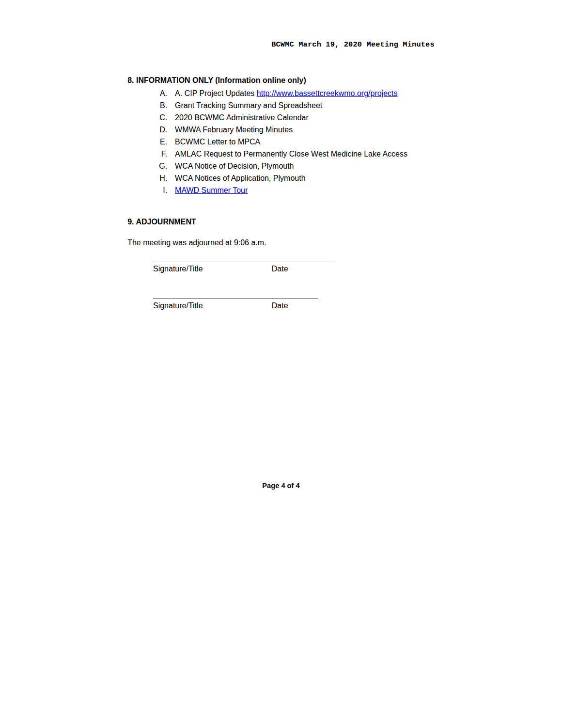BCWMC March 19, 2020 Meeting Minutes
8. INFORMATION ONLY (Information online only)
A. CIP Project Updates http://www.bassettcreekwmo.org/projects
Grant Tracking Summary and Spreadsheet
2020 BCWMC Administrative Calendar
WMWA February Meeting Minutes
BCWMC Letter to MPCA
AMLAC Request to Permanently Close West Medicine Lake Access
WCA Notice of Decision, Plymouth
WCA Notices of Application, Plymouth
MAWD Summer Tour
9. ADJOURNMENT
The meeting was adjourned at 9:06 a.m.
Signature/Title Date
Signature/Title Date
Page 4 of 4